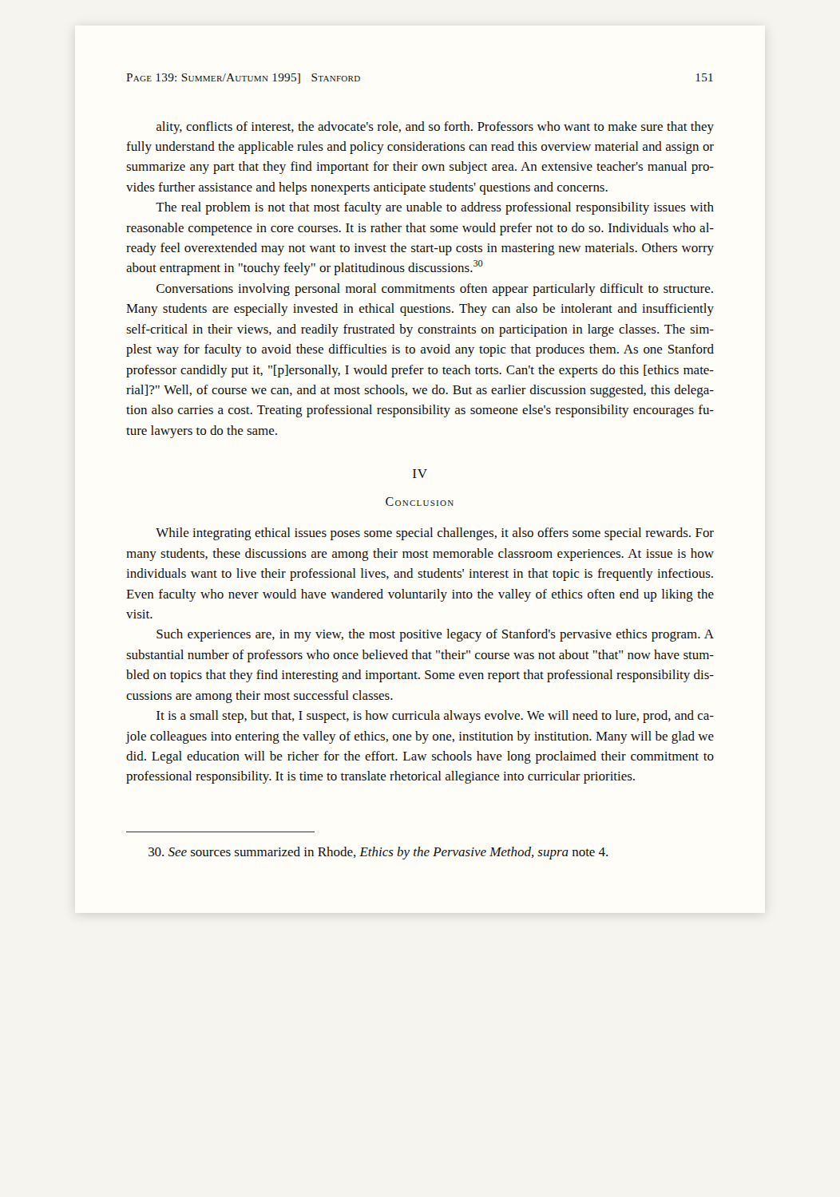Page 139: Summer/Autumn 1995] Stanford 151
ality, conflicts of interest, the advocate's role, and so forth. Professors who want to make sure that they fully understand the applicable rules and policy considerations can read this overview material and assign or summarize any part that they find important for their own subject area. An extensive teacher's manual provides further assistance and helps nonexperts anticipate students' questions and concerns.
The real problem is not that most faculty are unable to address professional responsibility issues with reasonable competence in core courses. It is rather that some would prefer not to do so. Individuals who already feel overextended may not want to invest the start-up costs in mastering new materials. Others worry about entrapment in "touchy feely" or platitudinous discussions.30
Conversations involving personal moral commitments often appear particularly difficult to structure. Many students are especially invested in ethical questions. They can also be intolerant and insufficiently self-critical in their views, and readily frustrated by constraints on participation in large classes. The simplest way for faculty to avoid these difficulties is to avoid any topic that produces them. As one Stanford professor candidly put it, "[p]ersonally, I would prefer to teach torts. Can't the experts do this [ethics material]?" Well, of course we can, and at most schools, we do. But as earlier discussion suggested, this delegation also carries a cost. Treating professional responsibility as someone else's responsibility encourages future lawyers to do the same.
IV
Conclusion
While integrating ethical issues poses some special challenges, it also offers some special rewards. For many students, these discussions are among their most memorable classroom experiences. At issue is how individuals want to live their professional lives, and students' interest in that topic is frequently infectious. Even faculty who never would have wandered voluntarily into the valley of ethics often end up liking the visit.
Such experiences are, in my view, the most positive legacy of Stanford's pervasive ethics program. A substantial number of professors who once believed that "their" course was not about "that" now have stumbled on topics that they find interesting and important. Some even report that professional responsibility discussions are among their most successful classes.
It is a small step, but that, I suspect, is how curricula always evolve. We will need to lure, prod, and cajole colleagues into entering the valley of ethics, one by one, institution by institution. Many will be glad we did. Legal education will be richer for the effort. Law schools have long proclaimed their commitment to professional responsibility. It is time to translate rhetorical allegiance into curricular priorities.
30. See sources summarized in Rhode, Ethics by the Pervasive Method, supra note 4.